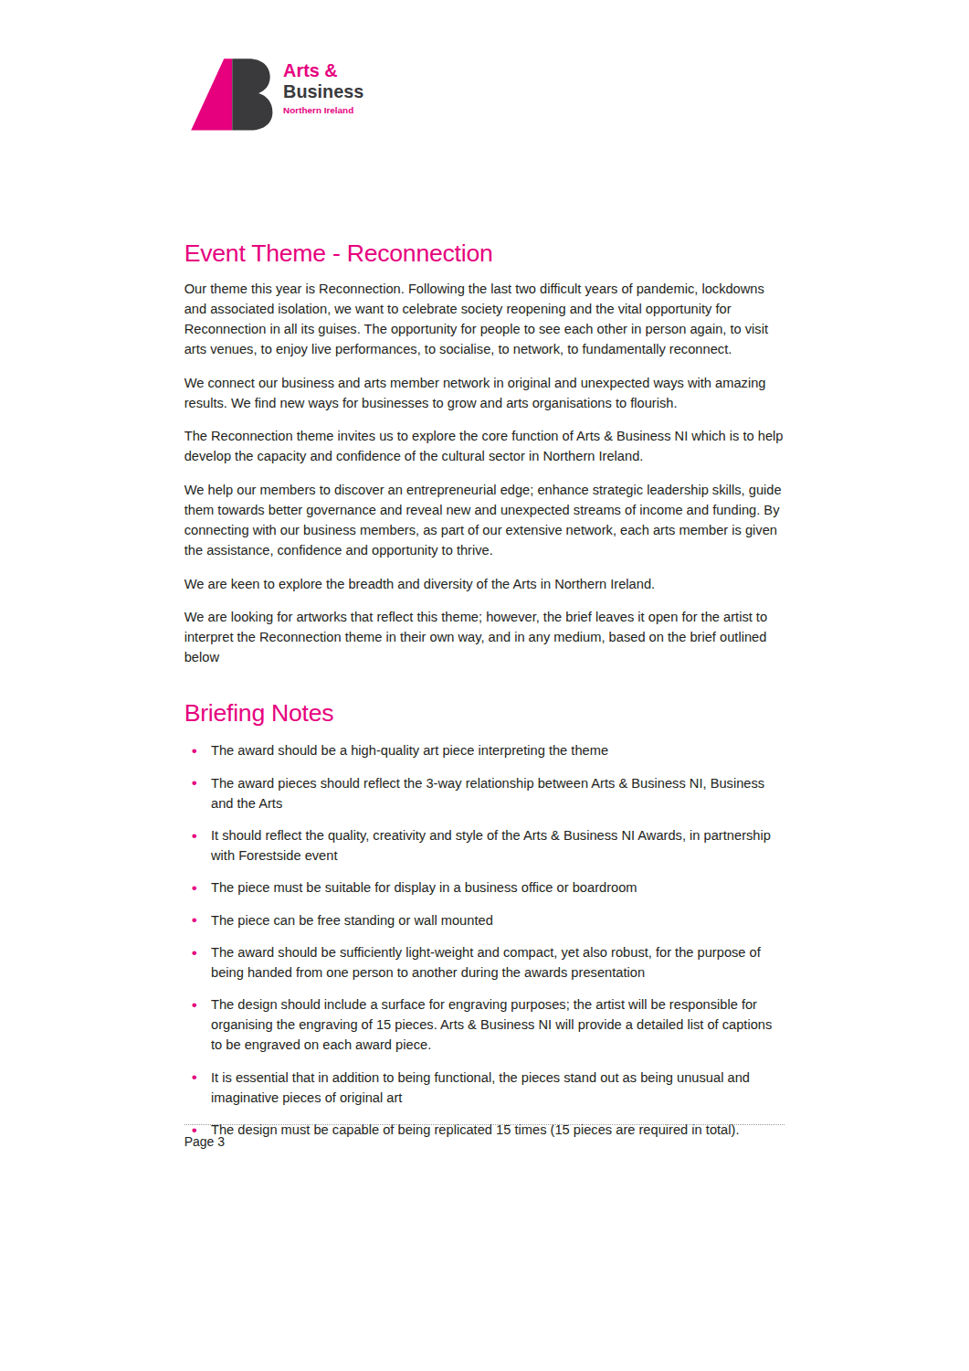Arts & Business Northern Ireland
Event Theme - Reconnection
Our theme this year is Reconnection. Following the last two difficult years of pandemic, lockdowns and associated isolation, we want to celebrate society reopening and the vital opportunity for Reconnection in all its guises. The opportunity for people to see each other in person again, to visit arts venues, to enjoy live performances, to socialise, to network, to fundamentally reconnect.
We connect our business and arts member network in original and unexpected ways with amazing results. We find new ways for businesses to grow and arts organisations to flourish.
The Reconnection theme invites us to explore the core function of Arts & Business NI which is to help develop the capacity and confidence of the cultural sector in Northern Ireland.
We help our members to discover an entrepreneurial edge; enhance strategic leadership skills, guide them towards better governance and reveal new and unexpected streams of income and funding. By connecting with our business members, as part of our extensive network, each arts member is given the assistance, confidence and opportunity to thrive.
We are keen to explore the breadth and diversity of the Arts in Northern Ireland.
We are looking for artworks that reflect this theme; however, the brief leaves it open for the artist to interpret the Reconnection theme in their own way, and in any medium, based on the brief outlined below
Briefing Notes
The award should be a high-quality art piece interpreting the theme
The award pieces should reflect the 3-way relationship between Arts & Business NI, Business and the Arts
It should reflect the quality, creativity and style of the Arts & Business NI Awards, in partnership with Forestside event
The piece must be suitable for display in a business office or boardroom
The piece can be free standing or wall mounted
The award should be sufficiently light-weight and compact, yet also robust, for the purpose of being handed from one person to another during the awards presentation
The design should include a surface for engraving purposes; the artist will be responsible for organising the engraving of 15 pieces. Arts & Business NI will provide a detailed list of captions to be engraved on each award piece.
It is essential that in addition to being functional, the pieces stand out as being unusual and imaginative pieces of original art
The design must be capable of being replicated 15 times (15 pieces are required in total).
Page 3